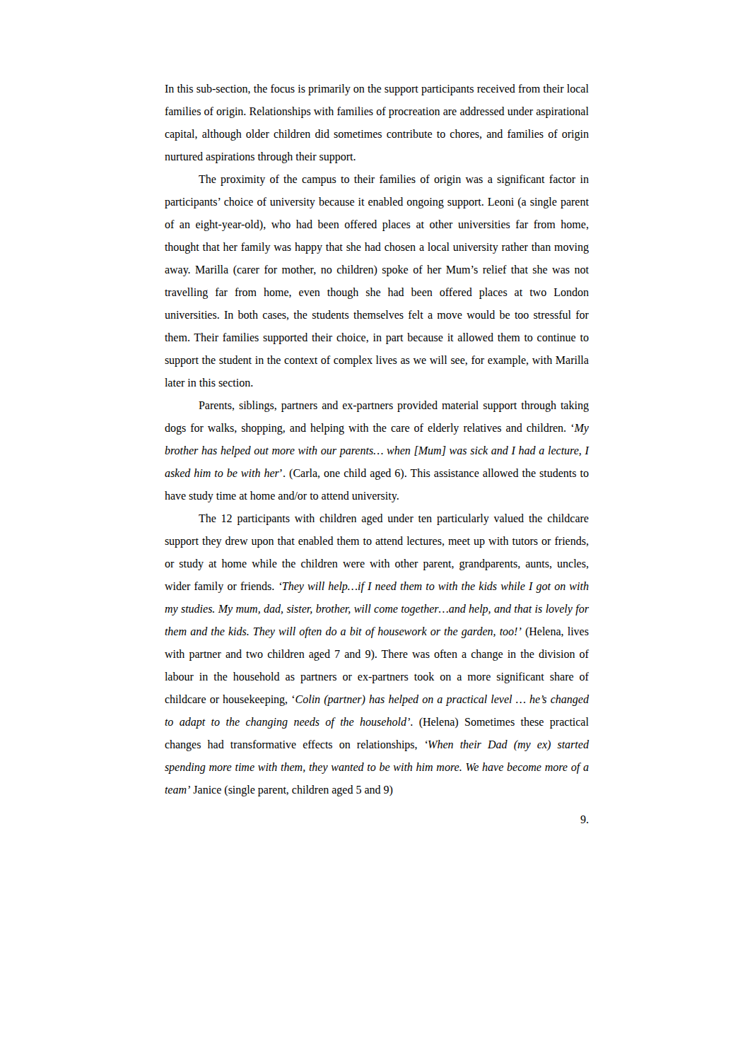In this sub-section, the focus is primarily on the support participants received from their local families of origin. Relationships with families of procreation are addressed under aspirational capital, although older children did sometimes contribute to chores, and families of origin nurtured aspirations through their support.
The proximity of the campus to their families of origin was a significant factor in participants’ choice of university because it enabled ongoing support. Leoni (a single parent of an eight-year-old), who had been offered places at other universities far from home, thought that her family was happy that she had chosen a local university rather than moving away. Marilla (carer for mother, no children) spoke of her Mum’s relief that she was not travelling far from home, even though she had been offered places at two London universities. In both cases, the students themselves felt a move would be too stressful for them. Their families supported their choice, in part because it allowed them to continue to support the student in the context of complex lives as we will see, for example, with Marilla later in this section.
Parents, siblings, partners and ex-partners provided material support through taking dogs for walks, shopping, and helping with the care of elderly relatives and children. ‘My brother has helped out more with our parents… when [Mum] was sick and I had a lecture, I asked him to be with her’. (Carla, one child aged 6). This assistance allowed the students to have study time at home and/or to attend university.
The 12 participants with children aged under ten particularly valued the childcare support they drew upon that enabled them to attend lectures, meet up with tutors or friends, or study at home while the children were with other parent, grandparents, aunts, uncles, wider family or friends. ‘They will help…if I need them to with the kids while I got on with my studies. My mum, dad, sister, brother, will come together…and help, and that is lovely for them and the kids. They will often do a bit of housework or the garden, too!’ (Helena, lives with partner and two children aged 7 and 9). There was often a change in the division of labour in the household as partners or ex-partners took on a more significant share of childcare or housekeeping, ‘Colin (partner) has helped on a practical level … he’s changed to adapt to the changing needs of the household’. (Helena) Sometimes these practical changes had transformative effects on relationships, ‘When their Dad (my ex) started spending more time with them, they wanted to be with him more. We have become more of a team’ Janice (single parent, children aged 5 and 9)
9.